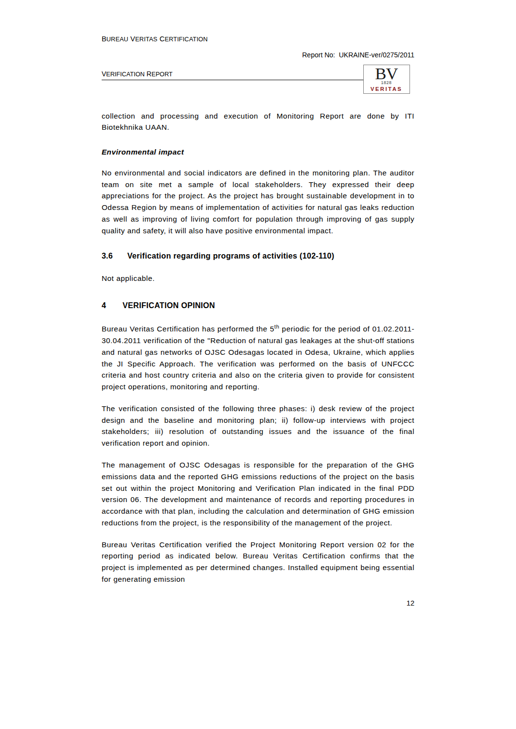BUREAU VERITAS CERTIFICATION
Report No: UKRAINE-ver/0275/2011
VERIFICATION REPORT
BV
1828
VERITAS
collection and processing and execution of Monitoring Report are done by ITI Biotekhnika UAAN.
Environmental impact
No environmental and social indicators are defined in the monitoring plan. The auditor team on site met a sample of local stakeholders. They expressed their deep appreciations for the project. As the project has brought sustainable development in to Odessa Region by means of implementation of activities for natural gas leaks reduction as well as improving of living comfort for population through improving of gas supply quality and safety, it will also have positive environmental impact.
3.6 Verification regarding programs of activities (102-110)
Not applicable.
4 VERIFICATION OPINION
Bureau Veritas Certification has performed the 5th periodic for the period of 01.02.2011-30.04.2011 verification of the "Reduction of natural gas leakages at the shut-off stations and natural gas networks of OJSC Odesagas located in Odesa, Ukraine, which applies the JI Specific Approach. The verification was performed on the basis of UNFCCC criteria and host country criteria and also on the criteria given to provide for consistent project operations, monitoring and reporting.
The verification consisted of the following three phases: i) desk review of the project design and the baseline and monitoring plan; ii) follow-up interviews with project stakeholders; iii) resolution of outstanding issues and the issuance of the final verification report and opinion.
The management of OJSC Odesagas is responsible for the preparation of the GHG emissions data and the reported GHG emissions reductions of the project on the basis set out within the project Monitoring and Verification Plan indicated in the final PDD version 06. The development and maintenance of records and reporting procedures in accordance with that plan, including the calculation and determination of GHG emission reductions from the project, is the responsibility of the management of the project.
Bureau Veritas Certification verified the Project Monitoring Report version 02 for the reporting period as indicated below. Bureau Veritas Certification confirms that the project is implemented as per determined changes. Installed equipment being essential for generating emission
12